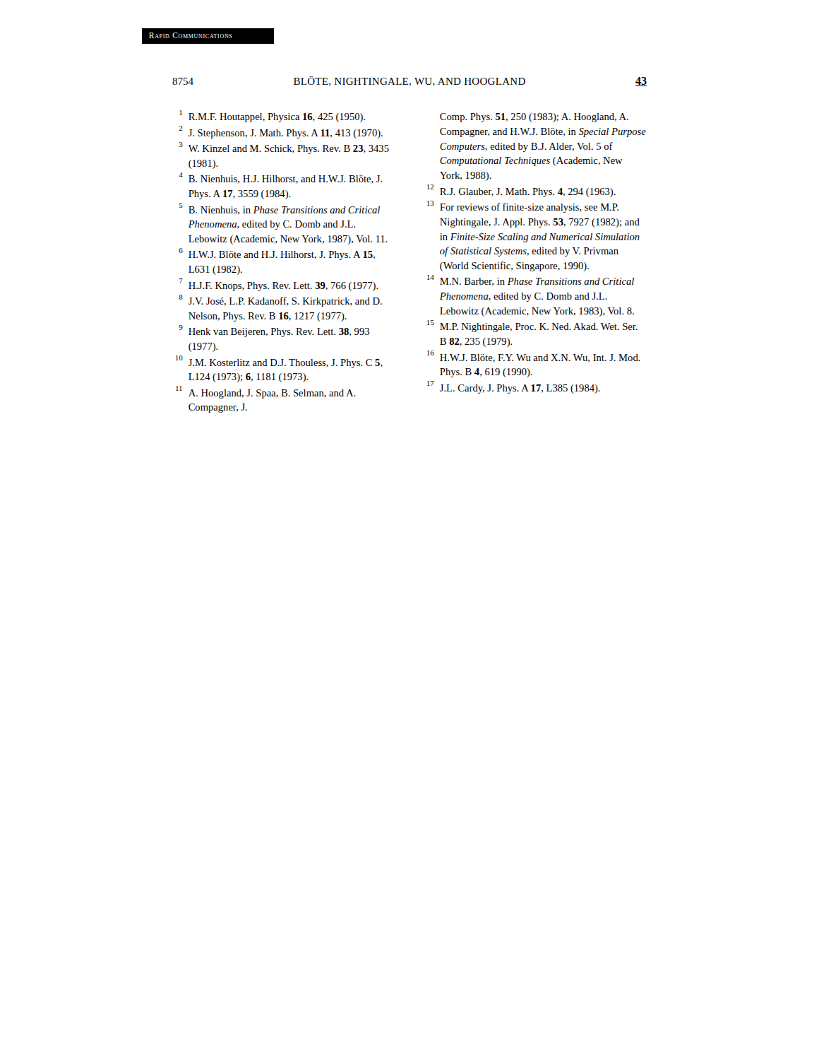Rapid Communications
8754
BLÖTE, NIGHTINGALE, WU, AND HOOGLAND
43
1 R.M.F. Houtappel, Physica 16, 425 (1950).
2 J. Stephenson, J. Math. Phys. A 11, 413 (1970).
3 W. Kinzel and M. Schick, Phys. Rev. B 23, 3435 (1981).
4 B. Nienhuis, H.J. Hilhorst, and H.W.J. Blöte, J. Phys. A 17, 3559 (1984).
5 B. Nienhuis, in Phase Transitions and Critical Phenomena, edited by C. Domb and J.L. Lebowitz (Academic, New York, 1987), Vol. 11.
6 H.W.J. Blöte and H.J. Hilhorst, J. Phys. A 15, L631 (1982).
7 H.J.F. Knops, Phys. Rev. Lett. 39, 766 (1977).
8 J.V. José, L.P. Kadanoff, S. Kirkpatrick, and D. Nelson, Phys. Rev. B 16, 1217 (1977).
9 Henk van Beijeren, Phys. Rev. Lett. 38, 993 (1977).
10 J.M. Kosterlitz and D.J. Thouless, J. Phys. C 5, L124 (1973); 6, 1181 (1973).
11 A. Hoogland, J. Spaa, B. Selman, and A. Compagner, J.
Comp. Phys. 51, 250 (1983); A. Hoogland, A. Compagner, and H.W.J. Blöte, in Special Purpose Computers, edited by B.J. Alder, Vol. 5 of Computational Techniques (Academic, New York, 1988).
12 R.J. Glauber, J. Math. Phys. 4, 294 (1963).
13 For reviews of finite-size analysis, see M.P. Nightingale, J. Appl. Phys. 53, 7927 (1982); and in Finite-Size Scaling and Numerical Simulation of Statistical Systems, edited by V. Privman (World Scientific, Singapore, 1990).
14 M.N. Barber, in Phase Transitions and Critical Phenomena, edited by C. Domb and J.L. Lebowitz (Academic, New York, 1983), Vol. 8.
15 M.P. Nightingale, Proc. K. Ned. Akad. Wet. Ser. B 82, 235 (1979).
16 H.W.J. Blöte, F.Y. Wu and X.N. Wu, Int. J. Mod. Phys. B 4, 619 (1990).
17 J.L. Cardy, J. Phys. A 17, L385 (1984).